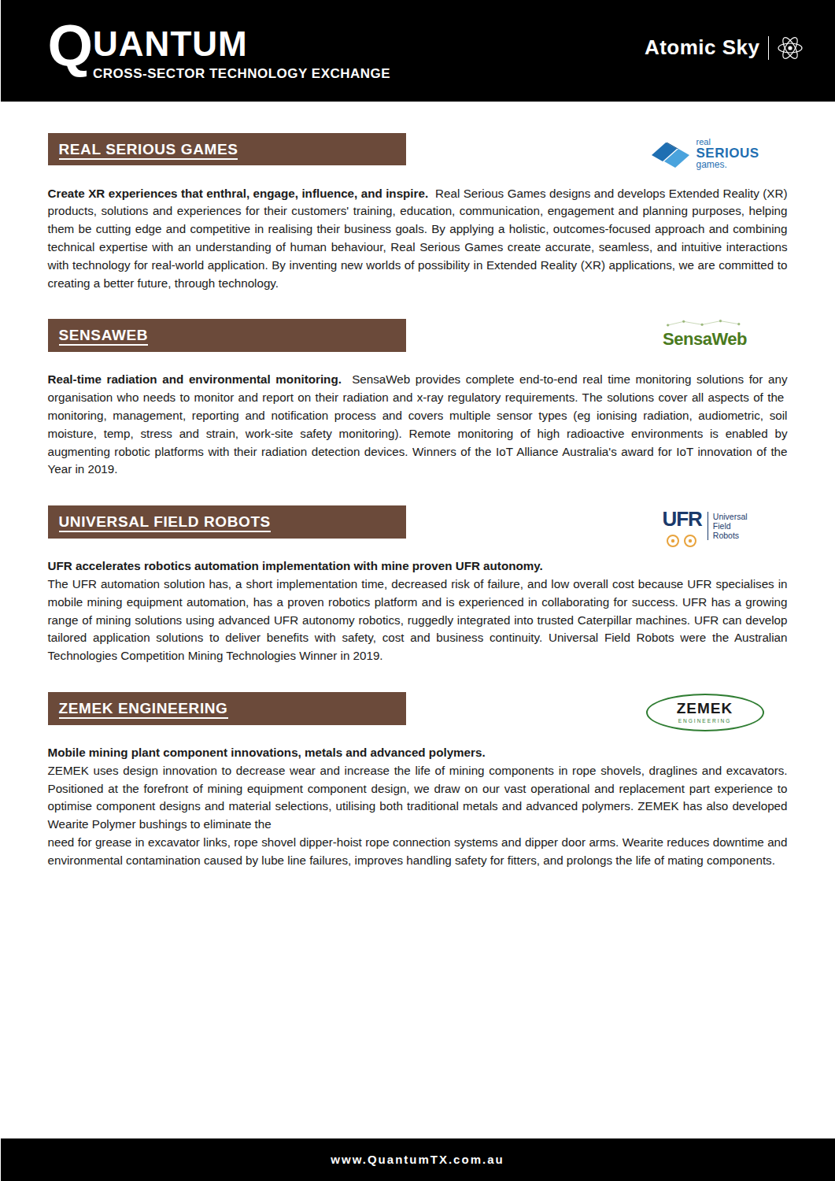Q
UANTUM CROSS-SECTOR TECHNOLOGY EXCHANGE
Atomic Sky
REAL SERIOUS GAMES
real
SERIOUS
games.
Create XR experiences that enthral, engage, influence, and inspire. Real Serious Games designs and develops Extended Reality (XR) products, solutions and experiences for their customers' training, education, communication, engagement and planning purposes, helping them be cutting edge and competitive in realising their business goals. By applying a holistic, outcomes-focused approach and combining technical expertise with an understanding of human behaviour, Real Serious Games create accurate, seamless, and intuitive interactions with technology for real-world application. By inventing new worlds of possibility in Extended Reality (XR) applications, we are committed to creating a better future, through technology.
SENSAWEB
SensaWeb
Real-time radiation and environmental monitoring. SensaWeb provides complete end-to-end real time monitoring solutions for any organisation who needs to monitor and report on their radiation and x-ray regulatory requirements. The solutions cover all aspects of the monitoring, management, reporting and notification process and covers multiple sensor types (eg ionising radiation, audiometric, soil moisture, temp, stress and strain, work-site safety monitoring). Remote monitoring of high radioactive environments is enabled by augmenting robotic platforms with their radiation detection devices. Winners of the IoT Alliance Australia's award for IoT innovation of the Year in 2019.
UNIVERSAL FIELD ROBOTS
UFR
Universal
Field
Robots
UFR accelerates robotics automation implementation with mine proven UFR autonomy.
The UFR automation solution has, a short implementation time, decreased risk of failure, and low overall cost because UFR specialises in mobile mining equipment automation, has a proven robotics platform and is experienced in collaborating for success. UFR has a growing range of mining solutions using advanced UFR autonomy robotics, ruggedly integrated into trusted Caterpillar machines. UFR can develop tailored application solutions to deliver benefits with safety, cost and business continuity. Universal Field Robots were the Australian Technologies Competition Mining Technologies Winner in 2019.
ZEMEK ENGINEERING
ZEMEK ENGINEERING
Mobile mining plant component innovations, metals and advanced polymers.
ZEMEK uses design innovation to decrease wear and increase the life of mining components in rope shovels, draglines and excavators. Positioned at the forefront of mining equipment component design, we draw on our vast operational and replacement part experience to optimise component designs and material selections, utilising both traditional metals and advanced polymers. ZEMEK has also developed Wearite Polymer bushings to eliminate the
need for grease in excavator links, rope shovel dipper-hoist rope connection systems and dipper door arms. Wearite reduces downtime and environmental contamination caused by lube line failures, improves handling safety for fitters, and prolongs the life of mating components.
www.QuantumTX.com.au